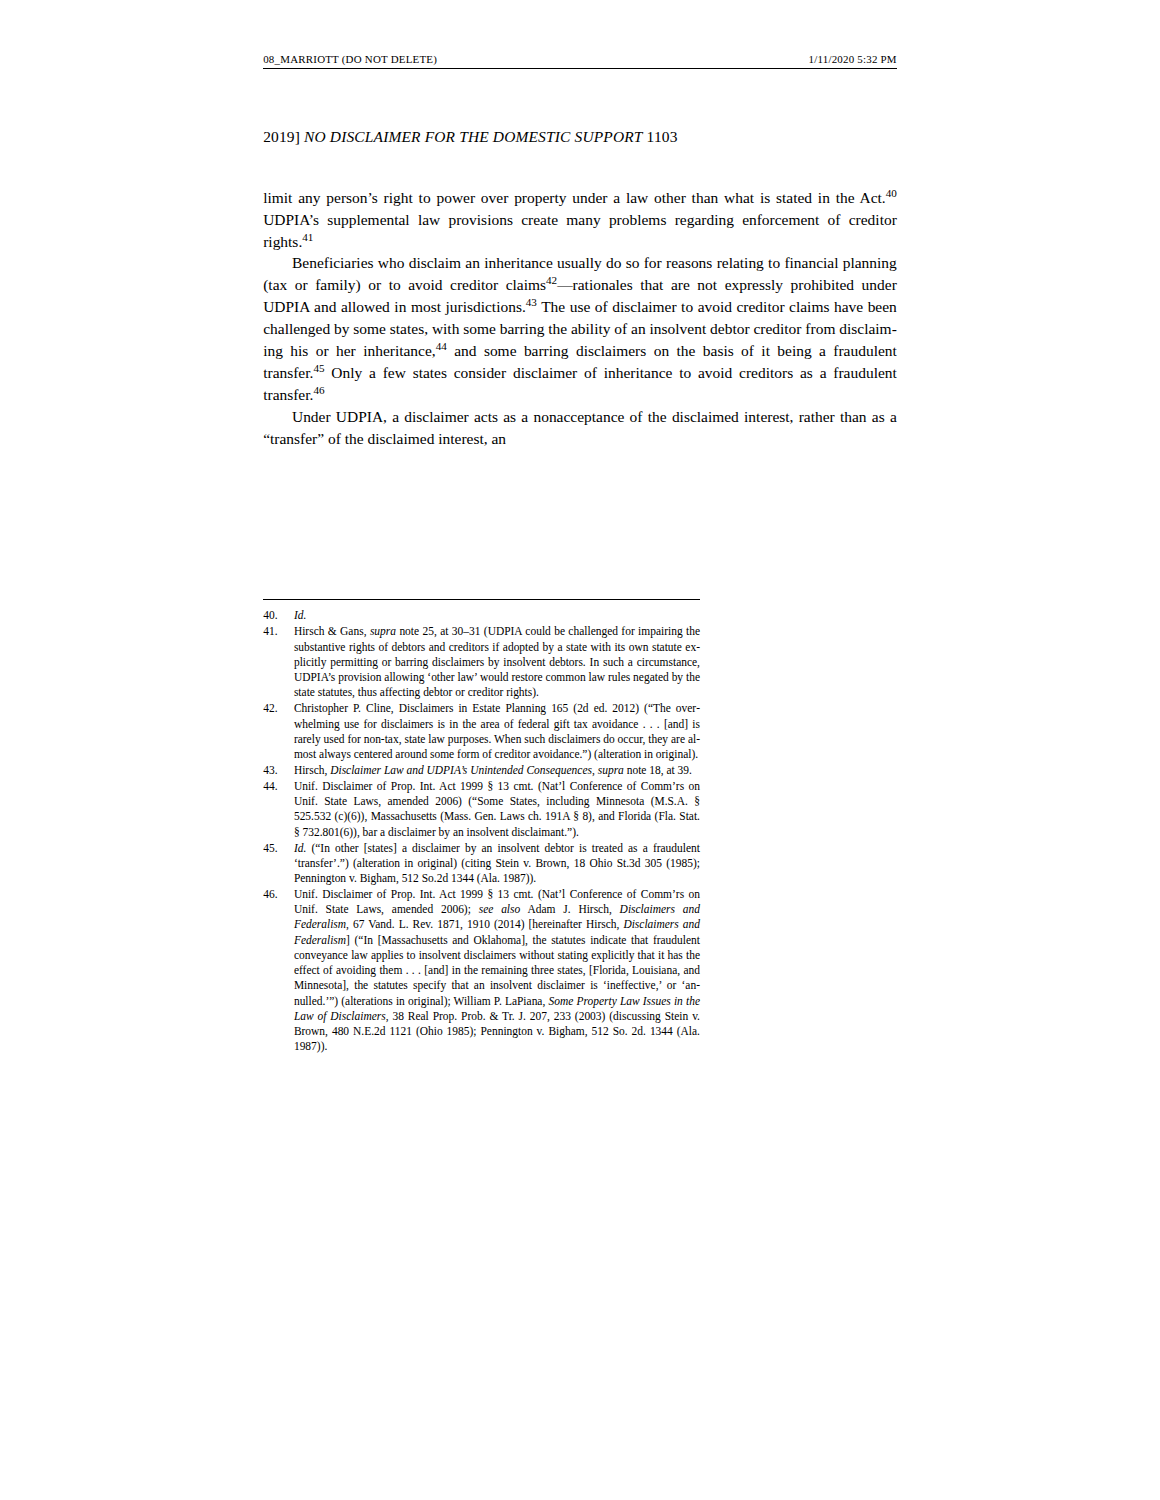08_Marriott (Do Not Delete) 1/11/2020 5:32 PM
2019] NO DISCLAIMER FOR THE DOMESTIC SUPPORT 1103
limit any person’s right to power over property under a law other than what is stated in the Act.40 UDPIA’s supplemental law provisions create many problems regarding enforcement of creditor rights.41
Beneficiaries who disclaim an inheritance usually do so for reasons relating to financial planning (tax or family) or to avoid creditor claims42—rationales that are not expressly prohibited under UDPIA and allowed in most jurisdictions.43 The use of disclaimer to avoid creditor claims have been challenged by some states, with some barring the ability of an insolvent debtor creditor from disclaiming his or her inheritance,44 and some barring disclaimers on the basis of it being a fraudulent transfer.45 Only a few states consider disclaimer of inheritance to avoid creditors as a fraudulent transfer.46
Under UDPIA, a disclaimer acts as a nonacceptance of the disclaimed interest, rather than as a “transfer” of the disclaimed interest, an
40. Id.
41. Hirsch & Gans, supra note 25, at 30–31 (UDPIA could be challenged for impairing the substantive rights of debtors and creditors if adopted by a state with its own statute explicitly permitting or barring disclaimers by insolvent debtors. In such a circumstance, UDPIA’s provision allowing ‘other law’ would restore common law rules negated by the state statutes, thus affecting debtor or creditor rights).
42. Christopher P. Cline, Disclaimers in Estate Planning 165 (2d ed. 2012) (“The overwhelming use for disclaimers is in the area of federal gift tax avoidance . . . [and] is rarely used for non-tax, state law purposes. When such disclaimers do occur, they are almost always centered around some form of creditor avoidance.”) (alteration in original).
43. Hirsch, Disclaimer Law and UDPIA’s Unintended Consequences, supra note 18, at 39.
44. Unif. Disclaimer of Prop. Int. Act 1999 § 13 cmt. (Nat’l Conference of Comm’rs on Unif. State Laws, amended 2006) (“Some States, including Minnesota (M.S.A. § 525.532 (c)(6)), Massachusetts (Mass. Gen. Laws ch. 191A § 8), and Florida (Fla. Stat. § 732.801(6)), bar a disclaimer by an insolvent disclaimant.”).
45. Id. (“In other [states] a disclaimer by an insolvent debtor is treated as a fraudulent ‘transfer’.”) (alteration in original) (citing Stein v. Brown, 18 Ohio St.3d 305 (1985); Pennington v. Bigham, 512 So.2d 1344 (Ala. 1987)).
46. Unif. Disclaimer of Prop. Int. Act 1999 § 13 cmt. (Nat’l Conference of Comm’rs on Unif. State Laws, amended 2006); see also Adam J. Hirsch, Disclaimers and Federalism, 67 Vand. L. Rev. 1871, 1910 (2014) [hereinafter Hirsch, Disclaimers and Federalism] (“In [Massachusetts and Oklahoma], the statutes indicate that fraudulent conveyance law applies to insolvent disclaimers without stating explicitly that it has the effect of avoiding them . . . [and] in the remaining three states, [Florida, Louisiana, and Minnesota], the statutes specify that an insolvent disclaimer is ‘ineffective,’ or ‘annulled.’”) (alterations in original); William P. LaPiana, Some Property Law Issues in the Law of Disclaimers, 38 Real Prop. Prob. & Tr. J. 207, 233 (2003) (discussing Stein v. Brown, 480 N.E.2d 1121 (Ohio 1985); Pennington v. Bigham, 512 So. 2d. 1344 (Ala. 1987)).